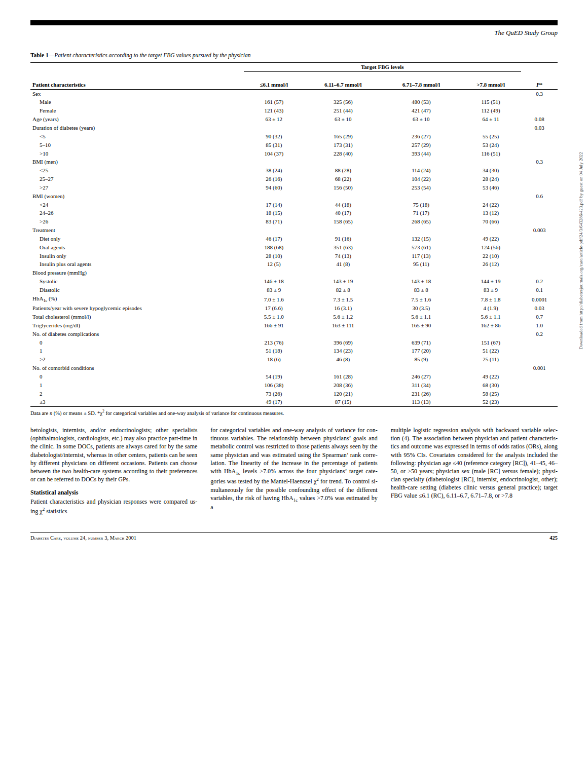The QuED Study Group
Downloaded from http://diabetesjournals.org/care/article-pdf/24/3/643286/423.pdf by guest on 04 July 2022
Table 1—Patient characteristics according to the target FBG values pursued by the physician
| | Target FBG levels | |
| --- | --- | --- |
| Patient characteristics | ≤6.1 mmol/l | 6.11–6.7 mmol/l | 6.71–7.8 mmol/l | >7.8 mmol/l | P * |
| Sex | | | | | 0.3 |
| Male | 161 (57) | 325 (56) | 480 (53) | 115 (51) | |
| Female | 121 (43) | 251 (44) | 421 (47) | 112 (49) | |
| Age (years) | 63 ± 12 | 63 ± 10 | 63 ± 10 | 64 ± 11 | 0.08 |
| Duration of diabetes (years) | | | | | 0.03 |
| <5 | 90 (32) | 165 (29) | 236 (27) | 55 (25) | |
| 5–10 | 85 (31) | 173 (31) | 257 (29) | 53 (24) | |
| >10 | 104 (37) | 228 (40) | 393 (44) | 116 (51) | |
| BMI (men) | | | | | 0.3 |
| <25 | 38 (24) | 88 (28) | 114 (24) | 34 (30) | |
| 25–27 | 26 (16) | 68 (22) | 104 (22) | 28 (24) | |
| >27 | 94 (60) | 156 (50) | 253 (54) | 53 (46) | |
| BMI (women) | | | | | 0.6 |
| <24 | 17 (14) | 44 (18) | 75 (18) | 24 (22) | |
| 24–26 | 18 (15) | 40 (17) | 71 (17) | 13 (12) | |
| >26 | 83 (71) | 158 (65) | 268 (65) | 70 (66) | |
| Treatment | | | | | 0.003 |
| Diet only | 46 (17) | 91 (16) | 132 (15) | 49 (22) | |
| Oral agents | 188 (68) | 351 (63) | 573 (61) | 124 (56) | |
| Insulin only | 28 (10) | 74 (13) | 117 (13) | 22 (10) | |
| Insulin plus oral agents | 12 (5) | 41 (8) | 95 (11) | 26 (12) | |
| Blood pressure (mmHg) | | | | | |
| Systolic | 146 ± 18 | 143 ± 19 | 143 ± 18 | 144 ± 19 | 0.2 |
| Diastolic | 83 ± 9 | 82 ± 8 | 83 ± 8 | 83 ± 9 | 0.1 |
| HbA 1c (%) | 7.0 ± 1.6 | 7.3 ± 1.5 | 7.5 ± 1.6 | 7.8 ± 1.8 | 0.0001 |
| Patients/year with severe hypoglycemic episodes | 17 (6.6) | 16 (3.1) | 30 (3.5) | 4 (1.9) | 0.03 |
| Total cholesterol (mmol/l) | 5.5 ± 1.0 | 5.6 ± 1.2 | 5.6 ± 1.1 | 5.6 ± 1.1 | 0.7 |
| Triglycerides (mg/dl) | 166 ± 91 | 163 ± 111 | 165 ± 90 | 162 ± 86 | 1.0 |
| No. of diabetes complications | | | | | 0.2 |
| 0 | 213 (76) | 396 (69) | 639 (71) | 151 (67) | |
| 1 | 51 (18) | 134 (23) | 177 (20) | 51 (22) | |
| ≥2 | 18 (6) | 46 (8) | 85 (9) | 25 (11) | |
| No. of comorbid conditions | | | | | 0.001 |
| 0 | 54 (19) | 161 (28) | 246 (27) | 49 (22) | |
| 1 | 106 (38) | 208 (36) | 311 (34) | 68 (30) | |
| 2 | 73 (26) | 120 (21) | 231 (26) | 58 (25) | |
| ≥3 | 49 (17) | 87 (15) | 113 (13) | 52 (23) | |
Data are n (%) or means ± SD. *χ2 for categorical variables and one-way analysis of variance for continuous measures.
betologists, internists, and/or endocrinologists; other specialists (ophthalmologists, cardiologists, etc.) may also practice part-time in the clinic. In some DOCs, patients are always cared for by the same diabetologist/internist, whereas in other centers, patients can be seen by different physicians on different occasions. Patients can choose between the two health-care systems according to their preferences or can be referred to DOCs by their GPs.
Statistical analysis
Patient characteristics and physician responses were compared using χ2 statistics
for categorical variables and one-way analysis of variance for continuous variables. The relationship between physicians’ goals and metabolic control was restricted to those patients always seen by the same physician and was estimated using the Spearman’ rank correlation. The linearity of the increase in the percentage of patients with HbA1c levels >7.0% across the four physicians’ target categories was tested by the Mantel-Haenszel χ2 for trend. To control simultaneously for the possible confounding effect of the different variables, the risk of having HbA1c values >7.0% was estimated by a
multiple logistic regression analysis with backward variable selection (4). The association between physician and patient characteristics and outcome was expressed in terms of odds ratios (ORs), along with 95% CIs. Covariates considered for the analysis included the following: physician age ≤40 (reference category [RC]), 41–45, 46–50, or >50 years; physician sex (male [RC] versus female); physician specialty (diabetologist [RC], internist, endocrinologist, other); health-care setting (diabetes clinic versus general practice); target FBG value ≤6.1 (RC), 6.11–6.7, 6.71–7.8, or >7.8
Diabetes Care, volume 24, number 3, March 2001
425